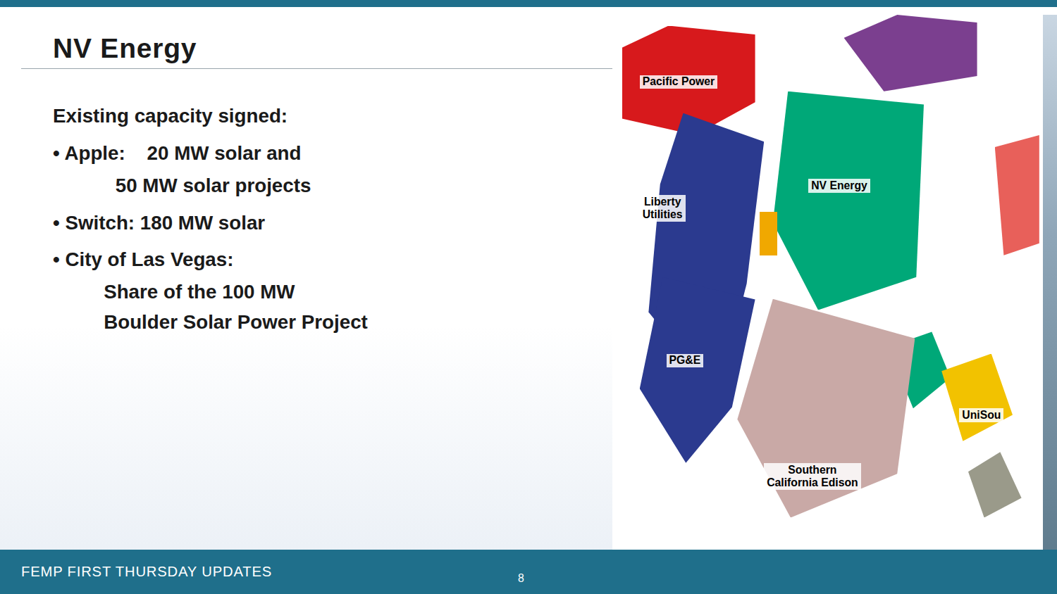NV Energy
Existing capacity signed:
• Apple: 20 MW solar and 50 MW solar projects
• Switch: 180 MW solar
• City of Las Vegas: Share of the 100 MW Boulder Solar Power Project
Pacific Power
Liberty
Utilities
NV Energy
PG&E
Southern
California Edison
UniSou
FEMP FIRST THURSDAY UPDATES
8